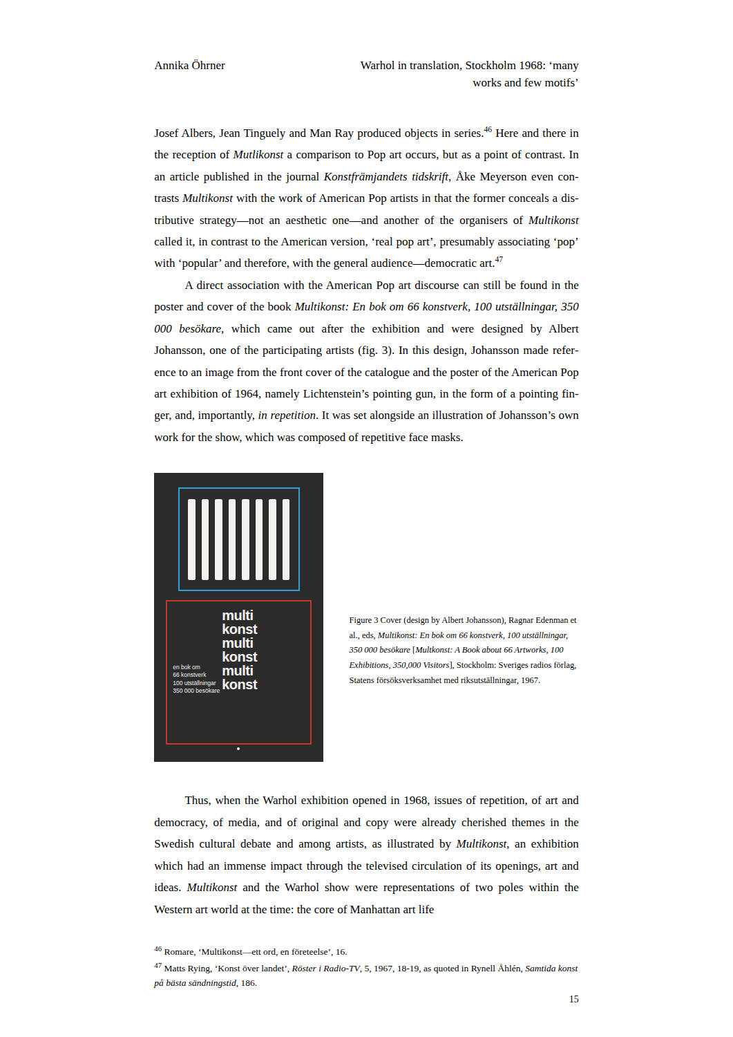Annika Öhrner
Warhol in translation, Stockholm 1968: ‘many works and few motifs’
Josef Albers, Jean Tinguely and Man Ray produced objects in series.46 Here and there in the reception of Mutlikonst a comparison to Pop art occurs, but as a point of contrast. In an article published in the journal Konstfrämjandets tidskrift, Åke Meyerson even contrasts Multikonst with the work of American Pop artists in that the former conceals a distributive strategy—not an aesthetic one—and another of the organisers of Multikonst called it, in contrast to the American version, ‘real pop art’, presumably associating ‘pop’ with ‘popular’ and therefore, with the general audience—democratic art.47
A direct association with the American Pop art discourse can still be found in the poster and cover of the book Multikonst: En bok om 66 konstverk, 100 utställningar, 350 000 besökare, which came out after the exhibition and were designed by Albert Johansson, one of the participating artists (fig. 3). In this design, Johansson made reference to an image from the front cover of the catalogue and the poster of the American Pop art exhibition of 1964, namely Lichtenstein’s pointing gun, in the form of a pointing finger, and, importantly, in repetition. It was set alongside an illustration of Johansson’s own work for the show, which was composed of repetitive face masks.
multi konst multi konst multi konst
en bok om
66 konstverk
100 utställningar
350 000 besökare
Figure 3 Cover (design by Albert Johansson), Ragnar Edenman et al., eds, Multikonst: En bok om 66 konstverk, 100 utställningar, 350 000 besökare [Multkonst: A Book about 66 Artworks, 100 Exhibitions, 350,000 Visitors], Stockholm: Sveriges radios förlag, Statens försöksverksamhet med riksutställningar, 1967.
Thus, when the Warhol exhibition opened in 1968, issues of repetition, of art and democracy, of media, and of original and copy were already cherished themes in the Swedish cultural debate and among artists, as illustrated by Multikonst, an exhibition which had an immense impact through the televised circulation of its openings, art and ideas. Multikonst and the Warhol show were representations of two poles within the Western art world at the time: the core of Manhattan art life
46 Romare, ‘Multikonst—ett ord, en företeelse’, 16.
47 Matts Rying, ‘Konst över landet’, Röster i Radio-TV, 5, 1967, 18-19, as quoted in Rynell Åhlén, Samtida konst på bästa sändningstid, 186.
15